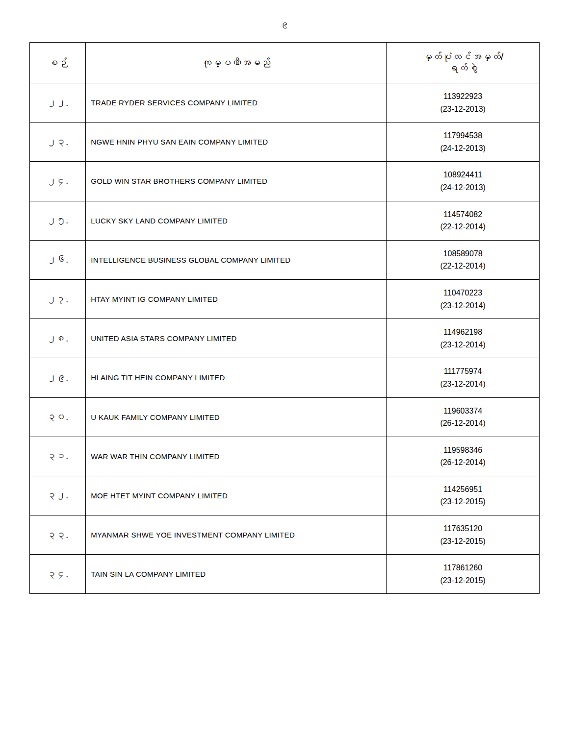၉
| စဉ် | ကုမ္ပဏီအမည် | မှတ်ပုံတင်အမှတ်/ ရက်စွဲ |
| --- | --- | --- |
| ၂၂. | TRADE RYDER SERVICES COMPANY LIMITED | 113922923 (23-12-2013) |
| ၂၃. | NGWE HNIN PHYU SAN EAIN COMPANY LIMITED | 117994538 (24-12-2013) |
| ၂၄. | GOLD WIN STAR BROTHERS COMPANY LIMITED | 108924411 (24-12-2013) |
| ၂၅. | LUCKY SKY LAND COMPANY LIMITED | 114574082 (22-12-2014) |
| ၂၆. | INTELLIGENCE BUSINESS GLOBAL COMPANY LIMITED | 108589078 (22-12-2014) |
| ၂၇. | HTAY MYINT IG COMPANY LIMITED | 110470223 (23-12-2014) |
| ၂၈. | UNITED ASIA STARS COMPANY LIMITED | 114962198 (23-12-2014) |
| ၂၉. | HLAING TIT HEIN COMPANY LIMITED | 111775974 (23-12-2014) |
| ၃၀. | U KAUK FAMILY COMPANY LIMITED | 119603374 (26-12-2014) |
| ၃၁. | WAR WAR THIN COMPANY LIMITED | 119598346 (26-12-2014) |
| ၃၂. | MOE HTET MYINT COMPANY LIMITED | 114256951 (23-12-2015) |
| ၃၃. | MYANMAR SHWE YOE INVESTMENT COMPANY LIMITED | 117635120 (23-12-2015) |
| ၃၄. | TAIN SIN LA COMPANY LIMITED | 117861260 (23-12-2015) |